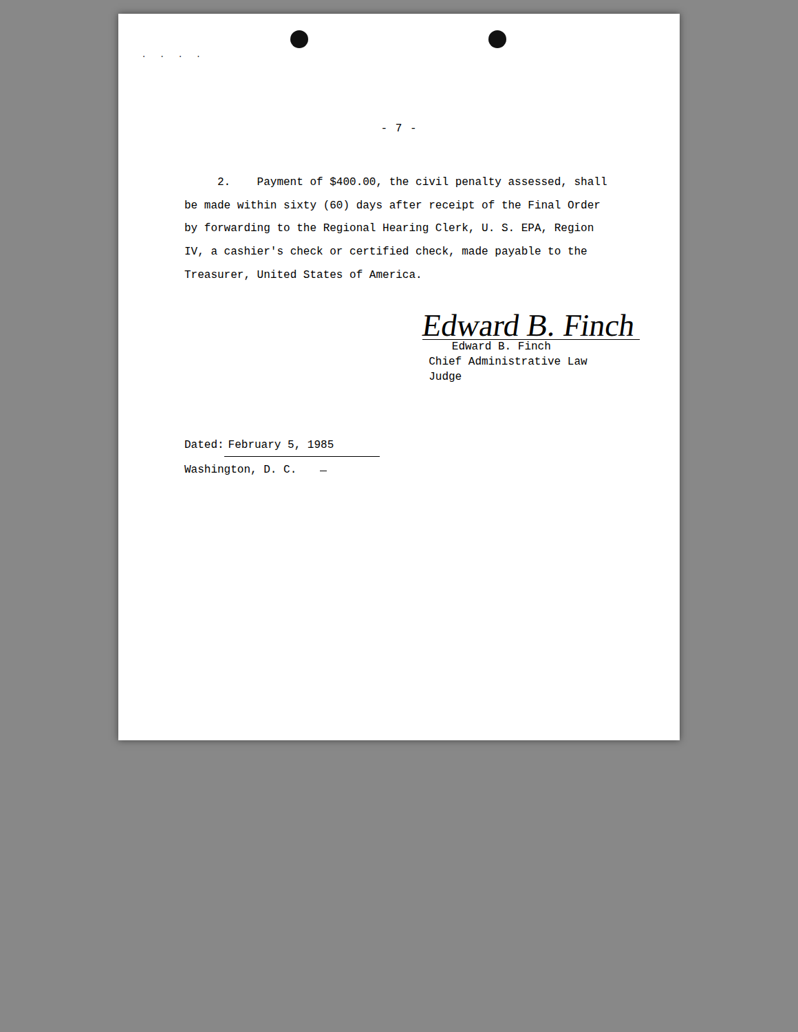. . . .
- 7 -
2. Payment of $400.00, the civil penalty assessed, shall be made within sixty (60) days after receipt of the Final Order by forwarding to the Regional Hearing Clerk, U. S. EPA, Region IV, a cashier's check or certified check, made payable to the Treasurer, United States of America.
Edward B. Finch
Edward B. Finch
Chief Administrative Law Judge
Dated: February 5, 1985
Washington, D. C.